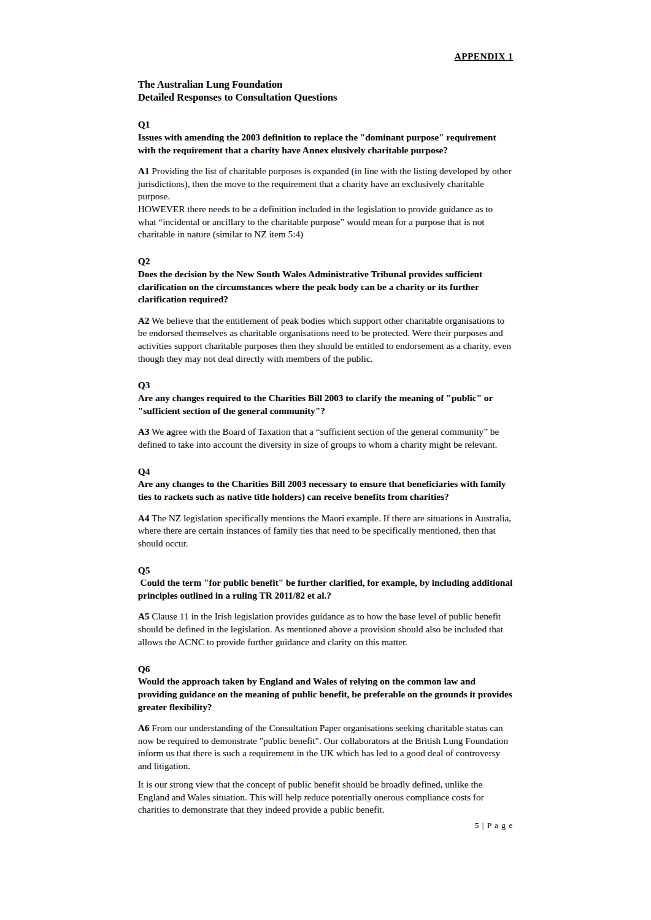APPENDIX 1
The Australian Lung Foundation Detailed Responses to Consultation Questions
Q1
Issues with amending the 2003 definition to replace the "dominant purpose" requirement with the requirement that a charity have Annex elusively charitable purpose?
A1 Providing the list of charitable purposes is expanded (in line with the listing developed by other jurisdictions), then the move to the requirement that a charity have an exclusively charitable purpose.
HOWEVER there needs to be a definition included in the legislation to provide guidance as to what “incidental or ancillary to the charitable purpose” would mean for a purpose that is not charitable in nature (similar to NZ item 5:4)
Q2
Does the decision by the New South Wales Administrative Tribunal provides sufficient clarification on the circumstances where the peak body can be a charity or its further clarification required?
A2 We believe that the entitlement of peak bodies which support other charitable organisations to be endorsed themselves as charitable organisations need to be protected. Were their purposes and activities support charitable purposes then they should be entitled to endorsement as a charity, even though they may not deal directly with members of the public.
Q3
Are any changes required to the Charities Bill 2003 to clarify the meaning of "public" or "sufficient section of the general community"?
A3 We agree with the Board of Taxation that a “sufficient section of the general community” be defined to take into account the diversity in size of groups to whom a charity might be relevant.
Q4
Are any changes to the Charities Bill 2003 necessary to ensure that beneficiaries with family ties to rackets such as native title holders) can receive benefits from charities?
A4 The NZ legislation specifically mentions the Maori example. If there are situations in Australia, where there are certain instances of family ties that need to be specifically mentioned, then that should occur.
Q5
Could the term "for public benefit" be further clarified, for example, by including additional principles outlined in a ruling TR 2011/82 et al.?
A5 Clause 11 in the Irish legislation provides guidance as to how the base level of public benefit should be defined in the legislation. As mentioned above a provision should also be included that allows the ACNC to provide further guidance and clarity on this matter.
Q6
Would the approach taken by England and Wales of relying on the common law and providing guidance on the meaning of public benefit, be preferable on the grounds it provides greater flexibility?
A6 From our understanding of the Consultation Paper organisations seeking charitable status can now be required to demonstrate "public benefit". Our collaborators at the British Lung Foundation inform us that there is such a requirement in the UK which has led to a good deal of controversy and litigation.
It is our strong view that the concept of public benefit should be broadly defined, unlike the England and Wales situation. This will help reduce potentially onerous compliance costs for charities to demonstrate that they indeed provide a public benefit.
5 | P a g e